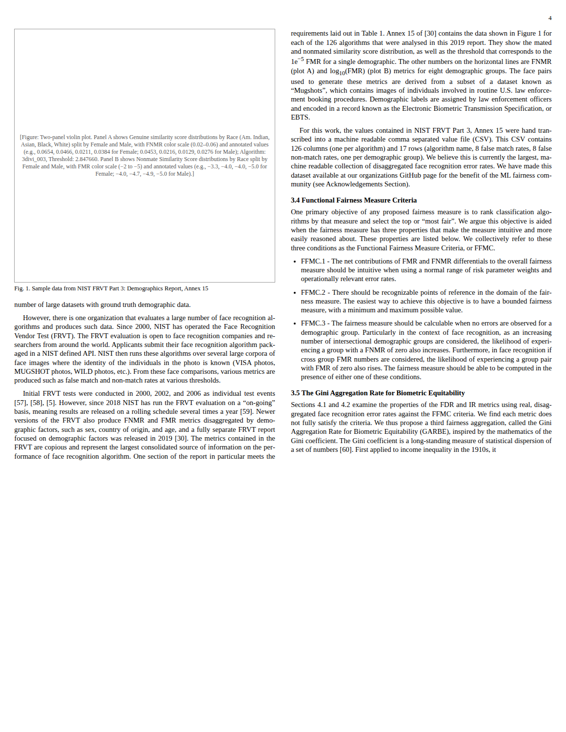4
[Figure: Two-panel violin plot. Panel A shows Genuine similarity score distributions by Race (Am. Indian, Asian, Black, White) split by Female and Male, with FNMR color scale (0.02–0.06) and annotated values (e.g., 0.0654, 0.0466, 0.0211, 0.0384 for Female; 0.0453, 0.0216, 0.0129, 0.0276 for Male); Algorithm: 3divi_003, Threshold: 2.847660. Panel B shows Nonmate Similarity Score distributions by Race split by Female and Male, with FMR color scale (−2 to −5) and annotated values (e.g., −3.3, −4.0, −4.0, −5.0 for Female; −4.0, −4.7, −4.9, −5.0 for Male).]
Fig. 1. Sample data from NIST FRVT Part 3: Demographics Report, Annex 15
number of large datasets with ground truth demographic data.
However, there is one organization that evaluates a large number of face recognition algorithms and produces such data. Since 2000, NIST has operated the Face Recognition Vendor Test (FRVT). The FRVT evaluation is open to face recognition companies and researchers from around the world. Applicants submit their face recognition algorithm packaged in a NIST defined API. NIST then runs these algorithms over several large corpora of face images where the identity of the individuals in the photo is known (VISA photos, MUGSHOT photos, WILD photos, etc.). From these face comparisons, various metrics are produced such as false match and non-match rates at various thresholds.
Initial FRVT tests were conducted in 2000, 2002, and 2006 as individual test events [57], [58], [5]. However, since 2018 NIST has run the FRVT evaluation on a “on-going” basis, meaning results are released on a rolling schedule several times a year [59]. Newer versions of the FRVT also produce FNMR and FMR metrics disaggregated by demographic factors, such as sex, country of origin, and age, and a fully separate FRVT report focused on demographic factors was released in 2019 [30]. The metrics contained in the FRVT are copious and represent the largest consolidated source of information on the performance of face recognition algorithm. One section of the report in particular meets the requirements laid out in Table 1. Annex 15 of [30] contains the data shown in Figure 1 for each of the 126 algorithms that were analysed in this 2019 report. They show the mated and nonmated similarity score distribution, as well as the threshold that corresponds to the 1e−5 FMR for a single demographic. The other numbers on the horizontal lines are FNMR (plot A) and log10(FMR) (plot B) metrics for eight demographic groups. The face pairs used to generate these metrics are derived from a subset of a dataset known as “Mugshots”, which contains images of individuals involved in routine U.S. law enforcement booking procedures. Demographic labels are assigned by law enforcement officers and encoded in a record known as the Electronic Biometric Transmission Specification, or EBTS.
For this work, the values contained in NIST FRVT Part 3, Annex 15 were hand transcribed into a machine readable comma separated value file (CSV). This CSV contains 126 columns (one per algorithm) and 17 rows (algorithm name, 8 false match rates, 8 false non-match rates, one per demographic group). We believe this is currently the largest, machine readable collection of disaggregated face recognition error rates. We have made this dataset available at our organizations GitHub page for the benefit of the ML fairness community (see Acknowledgements Section).
3.4 Functional Fairness Measure Criteria
One primary objective of any proposed fairness measure is to rank classification algorithms by that measure and select the top or “most fair”. We argue this objective is aided when the fairness measure has three properties that make the measure intuitive and more easily reasoned about. These properties are listed below. We collectively refer to these three conditions as the Functional Fairness Measure Criteria, or FFMC.
FFMC.1 - The net contributions of FMR and FNMR differentials to the overall fairness measure should be intuitive when using a normal range of risk parameter weights and operationally relevant error rates.
FFMC.2 - There should be recognizable points of reference in the domain of the fairness measure. The easiest way to achieve this objective is to have a bounded fairness measure, with a minimum and maximum possible value.
FFMC.3 - The fairness measure should be calculable when no errors are observed for a demographic group. Particularly in the context of face recognition, as an increasing number of intersectional demographic groups are considered, the likelihood of experiencing a group with a FNMR of zero also increases. Furthermore, in face recognition if cross group FMR numbers are considered, the likelihood of experiencing a group pair with FMR of zero also rises. The fairness measure should be able to be computed in the presence of either one of these conditions.
3.5 The Gini Aggregation Rate for Biometric Equitability
Sections 4.1 and 4.2 examine the properties of the FDR and IR metrics using real, disaggregated face recognition error rates against the FFMC criteria. We find each metric does not fully satisfy the criteria. We thus propose a third fairness aggregation, called the Gini Aggregation Rate for Biometric Equitability (GARBE), inspired by the mathematics of the Gini coefficient. The Gini coefficient is a long-standing measure of statistical dispersion of a set of numbers [60]. First applied to income inequality in the 1910s, it